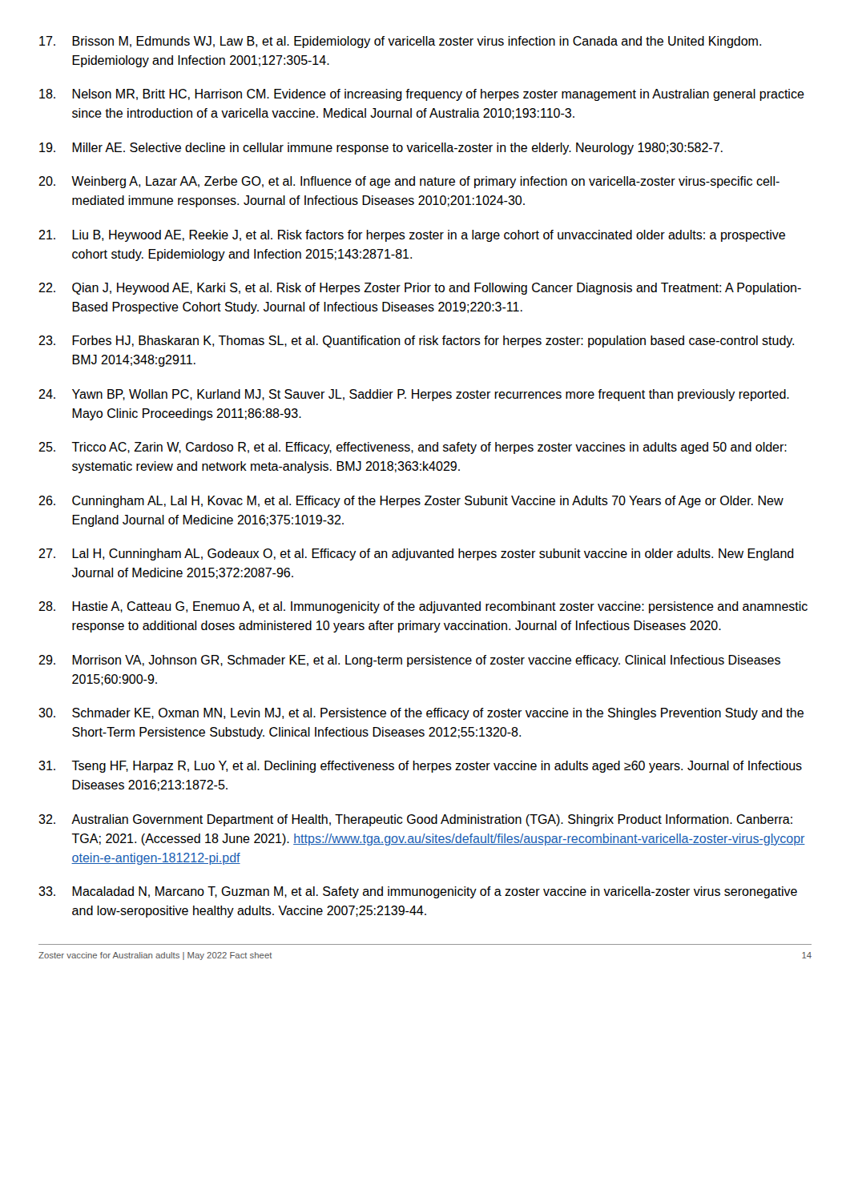17. Brisson M, Edmunds WJ, Law B, et al. Epidemiology of varicella zoster virus infection in Canada and the United Kingdom. Epidemiology and Infection 2001;127:305-14.
18. Nelson MR, Britt HC, Harrison CM. Evidence of increasing frequency of herpes zoster management in Australian general practice since the introduction of a varicella vaccine. Medical Journal of Australia 2010;193:110-3.
19. Miller AE. Selective decline in cellular immune response to varicella-zoster in the elderly. Neurology 1980;30:582-7.
20. Weinberg A, Lazar AA, Zerbe GO, et al. Influence of age and nature of primary infection on varicella-zoster virus-specific cell-mediated immune responses. Journal of Infectious Diseases 2010;201:1024-30.
21. Liu B, Heywood AE, Reekie J, et al. Risk factors for herpes zoster in a large cohort of unvaccinated older adults: a prospective cohort study. Epidemiology and Infection 2015;143:2871-81.
22. Qian J, Heywood AE, Karki S, et al. Risk of Herpes Zoster Prior to and Following Cancer Diagnosis and Treatment: A Population-Based Prospective Cohort Study. Journal of Infectious Diseases 2019;220:3-11.
23. Forbes HJ, Bhaskaran K, Thomas SL, et al. Quantification of risk factors for herpes zoster: population based case-control study. BMJ 2014;348:g2911.
24. Yawn BP, Wollan PC, Kurland MJ, St Sauver JL, Saddier P. Herpes zoster recurrences more frequent than previously reported. Mayo Clinic Proceedings 2011;86:88-93.
25. Tricco AC, Zarin W, Cardoso R, et al. Efficacy, effectiveness, and safety of herpes zoster vaccines in adults aged 50 and older: systematic review and network meta-analysis. BMJ 2018;363:k4029.
26. Cunningham AL, Lal H, Kovac M, et al. Efficacy of the Herpes Zoster Subunit Vaccine in Adults 70 Years of Age or Older. New England Journal of Medicine 2016;375:1019-32.
27. Lal H, Cunningham AL, Godeaux O, et al. Efficacy of an adjuvanted herpes zoster subunit vaccine in older adults. New England Journal of Medicine 2015;372:2087-96.
28. Hastie A, Catteau G, Enemuo A, et al. Immunogenicity of the adjuvanted recombinant zoster vaccine: persistence and anamnestic response to additional doses administered 10 years after primary vaccination. Journal of Infectious Diseases 2020.
29. Morrison VA, Johnson GR, Schmader KE, et al. Long-term persistence of zoster vaccine efficacy. Clinical Infectious Diseases 2015;60:900-9.
30. Schmader KE, Oxman MN, Levin MJ, et al. Persistence of the efficacy of zoster vaccine in the Shingles Prevention Study and the Short-Term Persistence Substudy. Clinical Infectious Diseases 2012;55:1320-8.
31. Tseng HF, Harpaz R, Luo Y, et al. Declining effectiveness of herpes zoster vaccine in adults aged ≥60 years. Journal of Infectious Diseases 2016;213:1872-5.
32. Australian Government Department of Health, Therapeutic Good Administration (TGA). Shingrix Product Information. Canberra: TGA; 2021. (Accessed 18 June 2021). https://www.tga.gov.au/sites/default/files/auspar-recombinant-varicella-zoster-virus-glycoprotein-e-antigen-181212-pi.pdf
33. Macaladad N, Marcano T, Guzman M, et al. Safety and immunogenicity of a zoster vaccine in varicella-zoster virus seronegative and low-seropositive healthy adults. Vaccine 2007;25:2139-44.
Zoster vaccine for Australian adults | May 2022 Fact sheet 14